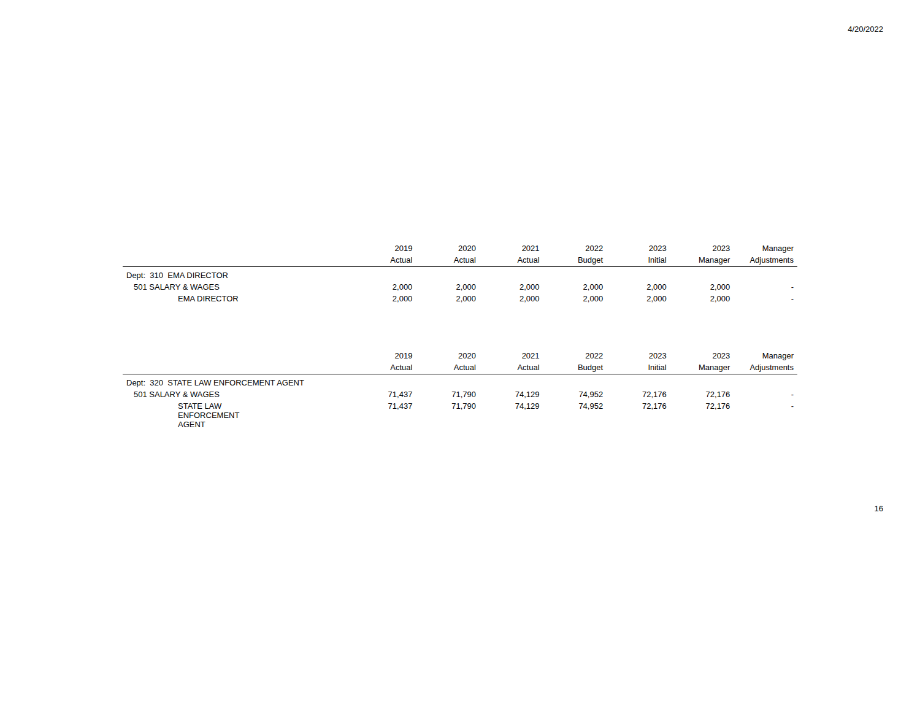4/20/2022
| | 2019 | 2020 | 2021 | 2022 | 2023 | 2023 | Manager |
| --- | --- | --- | --- | --- | --- | --- | --- |
| | Actual | Actual | Actual | Budget | Initial | Manager | Adjustments |
| Dept: 310 EMA DIRECTOR | | | | | | | |
| 501 SALARY & WAGES | 2,000 | 2,000 | 2,000 | 2,000 | 2,000 | 2,000 | - |
| EMA DIRECTOR | 2,000 | 2,000 | 2,000 | 2,000 | 2,000 | 2,000 | - |
| | 2019 | 2020 | 2021 | 2022 | 2023 | 2023 | Manager |
| | Actual | Actual | Actual | Budget | Initial | Manager | Adjustments |
| Dept: 320 STATE LAW ENFORCEMENT AGENT | | | | | | | |
| 501 SALARY & WAGES | 71,437 | 71,790 | 74,129 | 74,952 | 72,176 | 72,176 | - |
| STATE LAW ENFORCEMENT AGENT | 71,437 | 71,790 | 74,129 | 74,952 | 72,176 | 72,176 | - |
16